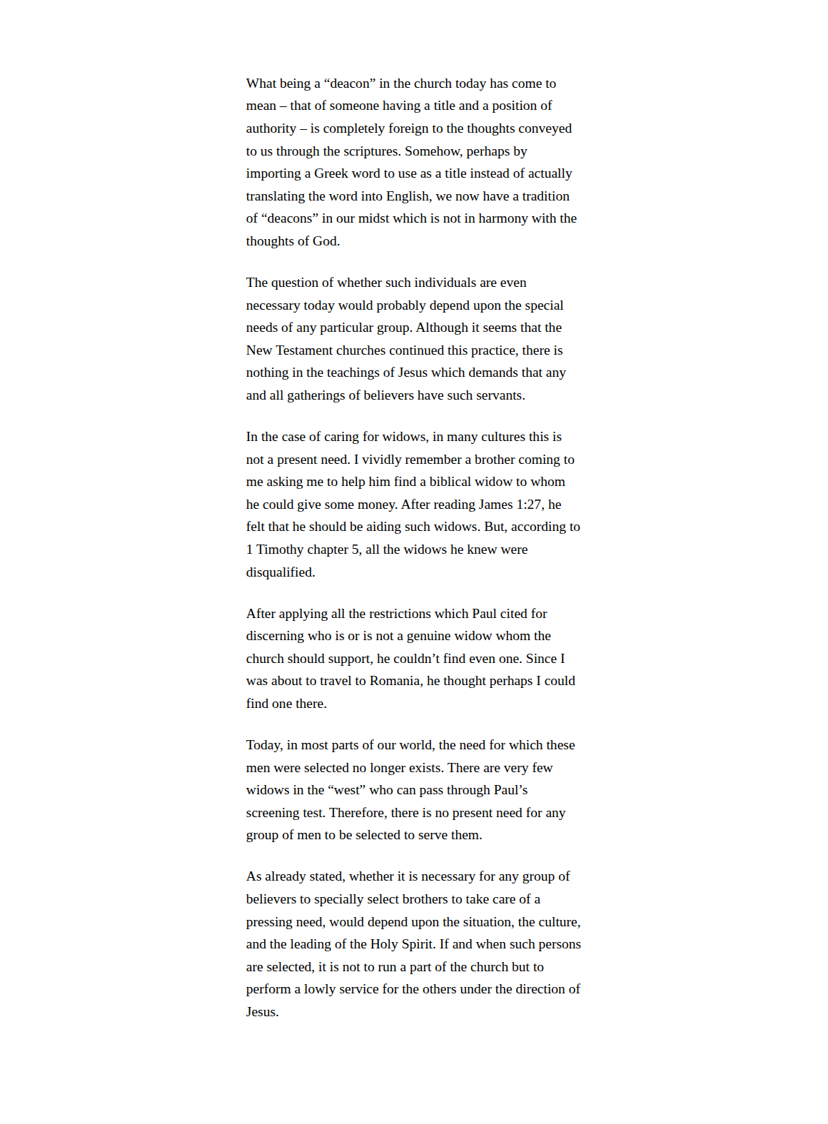What being a “deacon” in the church today has come to mean – that of someone having a title and a position of authority – is completely foreign to the thoughts conveyed to us through the scriptures. Somehow, perhaps by importing a Greek word to use as a title instead of actually translating the word into English, we now have a tradition of “deacons” in our midst which is not in harmony with the thoughts of God.
The question of whether such individuals are even necessary today would probably depend upon the special needs of any particular group. Although it seems that the New Testament churches continued this practice, there is nothing in the teachings of Jesus which demands that any and all gatherings of believers have such servants.
In the case of caring for widows, in many cultures this is not a present need. I vividly remember a brother coming to me asking me to help him find a biblical widow to whom he could give some money. After reading James 1:27, he felt that he should be aiding such widows. But, according to 1 Timothy chapter 5, all the widows he knew were disqualified.
After applying all the restrictions which Paul cited for discerning who is or is not a genuine widow whom the church should support, he couldn’t find even one. Since I was about to travel to Romania, he thought perhaps I could find one there.
Today, in most parts of our world, the need for which these men were selected no longer exists. There are very few widows in the “west” who can pass through Paul’s screening test. Therefore, there is no present need for any group of men to be selected to serve them.
As already stated, whether it is necessary for any group of believers to specially select brothers to take care of a pressing need, would depend upon the situation, the culture, and the leading of the Holy Spirit. If and when such persons are selected, it is not to run a part of the church but to perform a lowly service for the others under the direction of Jesus.